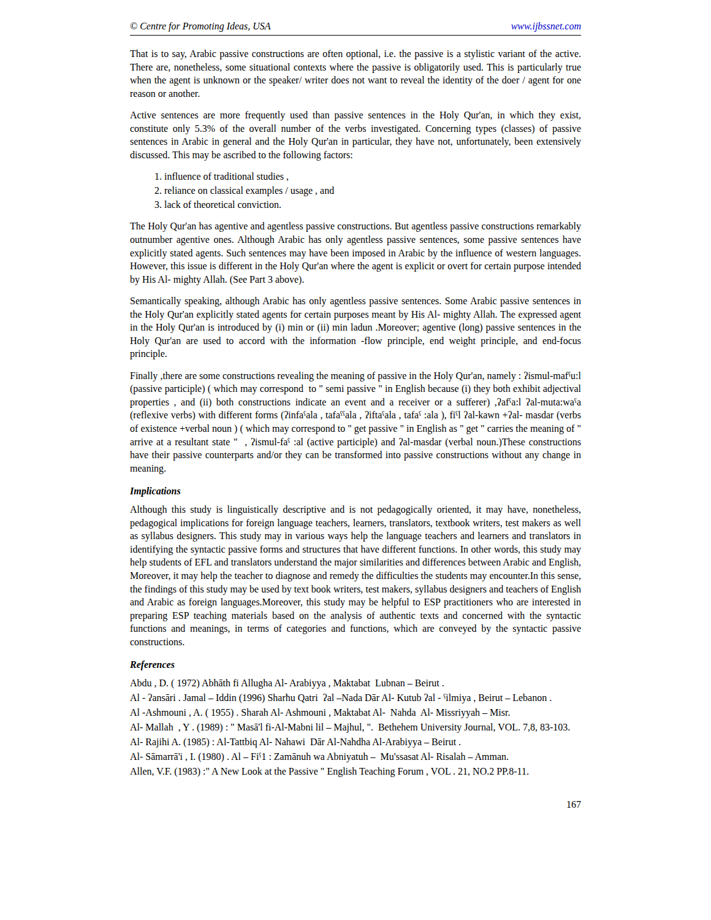© Centre for Promoting Ideas, USA www.ijbssnet.com
That is to say, Arabic passive constructions are often optional, i.e. the passive is a stylistic variant of the active. There are, nonetheless, some situational contexts where the passive is obligatorily used. This is particularly true when the agent is unknown or the speaker/ writer does not want to reveal the identity of the doer / agent for one reason or another.
Active sentences are more frequently used than passive sentences in the Holy Qur'an, in which they exist, constitute only 5.3% of the overall number of the verbs investigated. Concerning types (classes) of passive sentences in Arabic in general and the Holy Qur'an in particular, they have not, unfortunately, been extensively discussed. This may be ascribed to the following factors:
influence of traditional studies ,
reliance on classical examples / usage , and
lack of theoretical conviction.
The Holy Qur'an has agentive and agentless passive constructions. But agentless passive constructions remarkably outnumber agentive ones. Although Arabic has only agentless passive sentences, some passive sentences have explicitly stated agents. Such sentences may have been imposed in Arabic by the influence of western languages. However, this issue is different in the Holy Qur'an where the agent is explicit or overt for certain purpose intended by His Al- mighty Allah. (See Part 3 above).
Semantically speaking, although Arabic has only agentless passive sentences. Some Arabic passive sentences in the Holy Qur'an explicitly stated agents for certain purposes meant by His Al- mighty Allah. The expressed agent in the Holy Qur'an is introduced by (i) min or (ii) min ladun .Moreover; agentive (long) passive sentences in the Holy Qur'an are used to accord with the information -flow principle, end weight principle, and end-focus principle.
Finally ,there are some constructions revealing the meaning of passive in the Holy Qur'an, namely : ʔismul-mafˁu:l (passive participle) ( which may correspond to " semi passive " in English because (i) they both exhibit adjectival properties , and (ii) both constructions indicate an event and a receiver or a sufferer) ,ʔafˁa:l ʔal-muta:waˁa (reflexive verbs) with different forms (ʔinfaˁala , tafaˁˁala , ʔiftaˁala , tafaˁ :ala ), fiˁl ʔal-kawn +ʔal- masdar (verbs of existence +verbal noun ) ( which may correspond to " get passive " in English as " get " carries the meaning of " arrive at a resultant state " , ʔismul-faˁ :al (active participle) and ʔal-masdar (verbal noun.)These constructions have their passive counterparts and/or they can be transformed into passive constructions without any change in meaning.
Implications
Although this study is linguistically descriptive and is not pedagogically oriented, it may have, nonetheless, pedagogical implications for foreign language teachers, learners, translators, textbook writers, test makers as well as syllabus designers. This study may in various ways help the language teachers and learners and translators in identifying the syntactic passive forms and structures that have different functions. In other words, this study may help students of EFL and translators understand the major similarities and differences between Arabic and English, Moreover, it may help the teacher to diagnose and remedy the difficulties the students may encounter.In this sense, the findings of this study may be used by text book writers, test makers, syllabus designers and teachers of English and Arabic as foreign languages.Moreover, this study may be helpful to ESP practitioners who are interested in preparing ESP teaching materials based on the analysis of authentic texts and concerned with the syntactic functions and meanings, in terms of categories and functions, which are conveyed by the syntactic passive constructions.
References
Abdu , D. ( 1972) Abhāth fi Allugha Al- Arabiyya , Maktabat Lubnan – Beirut .
Al - ʔansāri . Jamal – Iddin (1996) Sharħu Qatri ʔal –Nada Dār Al- Kutub ʔal - ˁilmiya , Beirut – Lebanon .
Al -Ashmouni , A. ( 1955) . Sharah Al- Ashmouni , Maktabat Al- Nahda Al- Missriyyah – Misr.
Al- Mallah , Y . (1989) : " Masā'l fi-Al-Mabni lil – Majhul, ". Bethehem University Journal, VOL. 7,8, 83-103.
Al- Rajihi A. (1985) : Al-Tattbiq Al- Nahawi Dār Al-Nahdha Al-Arabiyya – Beirut .
Al- Sāmarrā'i , I. (1980) . Al – Fiˁ1 : Zamānuh wa Abniyatuh – Mu'ssasat Al- Risalah – Amman.
Allen, V.F. (1983) :" A New Look at the Passive " English Teaching Forum , VOL . 21, NO.2 PP.8-11.
167